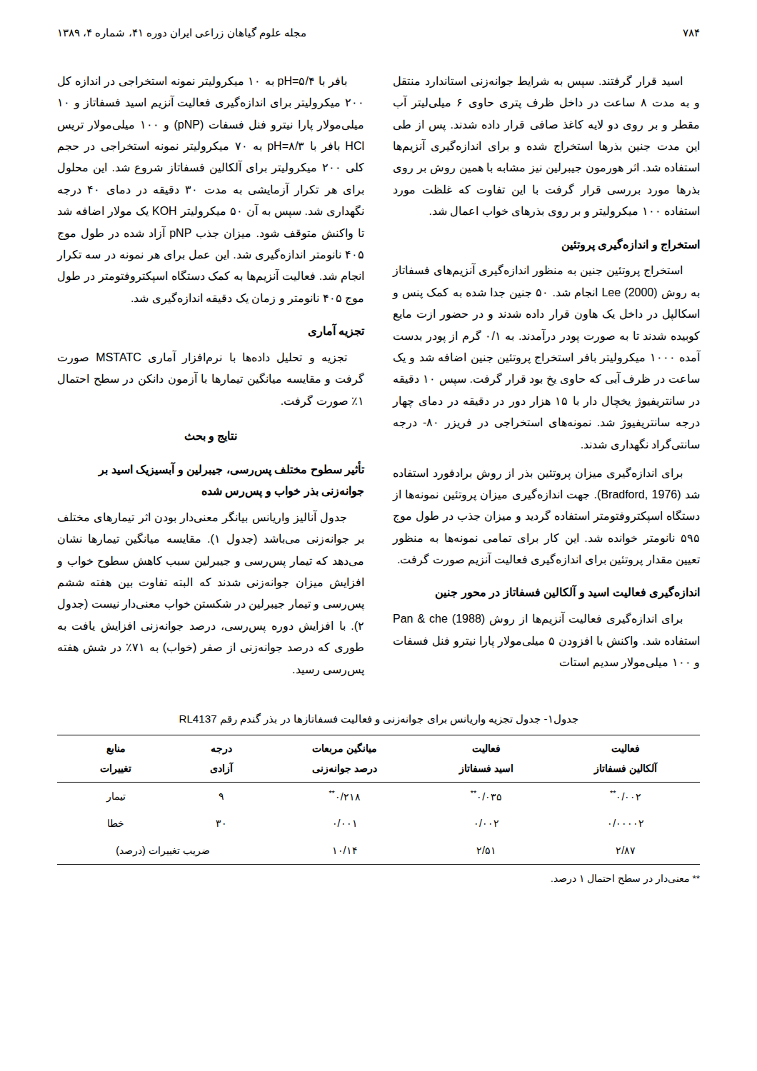۷۸۴ مجله علوم گیاهان زراعی ایران دوره ۴۱، شماره ۴، ۱۳۸۹
اسید قرار گرفتند. سپس به شرایط جوانه‌زنی استاندارد منتقل و به مدت ۸ ساعت در داخل ظرف پتری حاوی ۶ میلی‌لیتر آب مقطر و بر روی دو لایه کاغذ صافی قرار داده شدند. پس از طی این مدت جنین بذرها استخراج شده و برای اندازه‌گیری آنزیم‌ها استفاده شد. اثر هورمون جیبرلین نیز مشابه با همین روش بر روی بذرها مورد بررسی قرار گرفت با این تفاوت که غلظت مورد استفاده ۱۰۰ میکرولیتر و بر روی بذرهای خواب اعمال شد.
استخراج و اندازه‌گیری پروتئین
استخراج پروتئین جنین به منظور اندازه‌گیری آنزیم‌های فسفاتاز به روش Lee (2000) انجام شد. ۵۰ جنین جدا شده به کمک پنس و اسکالپل در داخل یک هاون قرار داده شدند و در حضور ازت مایع کوبیده شدند تا به صورت پودر درآمدند. به ۰/۱ گرم از پودر بدست آمده ۱۰۰۰ میکرولیتر بافر استخراج پروتئین جنین اضافه شد و یک ساعت در ظرف آبی که حاوی یخ بود قرار گرفت. سپس ۱۰ دقیقه در سانتریفیوژ یخچال دار با ۱۵ هزار دور در دقیقه در دمای چهار درجه سانتریفیوژ شد. نمونه‌های استخراجی در فریزر ۸۰- درجه سانتی‌گراد نگهداری شدند.
برای اندازه‌گیری میزان پروتئین بذر از روش برادفورد استفاده شد (Bradford, 1976). جهت اندازه‌گیری میزان پروتئین نمونه‌ها از دستگاه اسپکتروفتومتر استفاده گردید و میزان جذب در طول موج ۵۹۵ نانومتر خوانده شد. این کار برای تمامی نمونه‌ها به منظور تعیین مقدار پروتئین برای اندازه‌گیری فعالیت آنزیم صورت گرفت.
اندازه‌گیری فعالیت اسید و آلکالین فسفاتاز در محور جنین
برای اندازه‌گیری فعالیت آنزیم‌ها از روش Pan & che (1988) استفاده شد. واکنش با افزودن ۵ میلی‌مولار پارا نیترو فنل فسفات و ۱۰۰ میلی‌مولار سدیم استات
بافر با pH=۵/۴ به ۱۰ میکرولیتر نمونه استخراجی در اندازه کل ۲۰۰ میکرولیتر برای اندازه‌گیری فعالیت آنزیم اسید فسفاتاز و ۱۰ میلی‌مولار پارا نیترو فنل فسفات (pNP) و ۱۰۰ میلی‌مولار تریس HCl بافر با pH=۸/۳ به ۷۰ میکرولیتر نمونه استخراجی در حجم کلی ۲۰۰ میکرولیتر برای آلکالین فسفاتاز شروع شد. این محلول برای هر تکرار آزمایشی به مدت ۳۰ دقیقه در دمای ۴۰ درجه نگهداری شد. سپس به آن ۵۰ میکرولیتر KOH یک مولار اضافه شد تا واکنش متوقف شود. میزان جذب pNP آزاد شده در طول موج ۴۰۵ نانومتر اندازه‌گیری شد. این عمل برای هر نمونه در سه تکرار انجام شد. فعالیت آنزیم‌ها به کمک دستگاه اسپکتروفتومتر در طول موج ۴۰۵ نانومتر و زمان یک دقیقه اندازه‌گیری شد.
تجزیه آماری
تجزیه و تحلیل داده‌ها با نرم‌افزار آماری MSTATC صورت گرفت و مقایسه میانگین تیمارها با آزمون دانکن در سطح احتمال ۱٪ صورت گرفت.
نتایج و بحث
تأثیر سطوح مختلف پس‌رسی، جیبرلین و آبسیزیک اسید بر جوانه‌زنی بذر خواب و پس‌رس شده
جدول آنالیز واریانس بیانگر معنی‌دار بودن اثر تیمارهای مختلف بر جوانه‌زنی می‌باشد (جدول ۱). مقایسه میانگین تیمارها نشان می‌دهد که تیمار پس‌رسی و جیبرلین سبب کاهش سطوح خواب و افزایش میزان جوانه‌زنی شدند که البته تفاوت بین هفته ششم پس‌رسی و تیمار جیبرلین در شکستن خواب معنی‌دار نیست (جدول ۲). با افزایش دوره پس‌رسی، درصد جوانه‌زنی افزایش یافت به طوری که درصد جوانه‌زنی از صفر (خواب) به ۷۱٪ در شش هفته پس‌رسی رسید.
جدول۱- جدول تجزیه واریانس برای جوانه‌زنی و فعالیت فسفاتازها در بذر گندم رقم RL4137
| فعالیت آلکالین فسفاتاز | فعالیت اسید فسفاتاز | میانگین مربعات درصد جوانه‌زنی | درجه آزادی | منابع تغییرات |
| --- | --- | --- | --- | --- |
| ۰/۰۰۲ ** | ۰/۰۳۵ ** | ۰/۲۱۸ ** | ۹ | تیمار |
| ۰/۰۰۰۰۲ | ۰/۰۰۲ | ۰/۰۰۱ | ۳۰ | خطا |
| ۲/۸۷ | ۲/۵۱ | ۱۰/۱۴ | ضریب تغییرات (درصد) |
** معنی‌دار در سطح احتمال ۱ درصد.